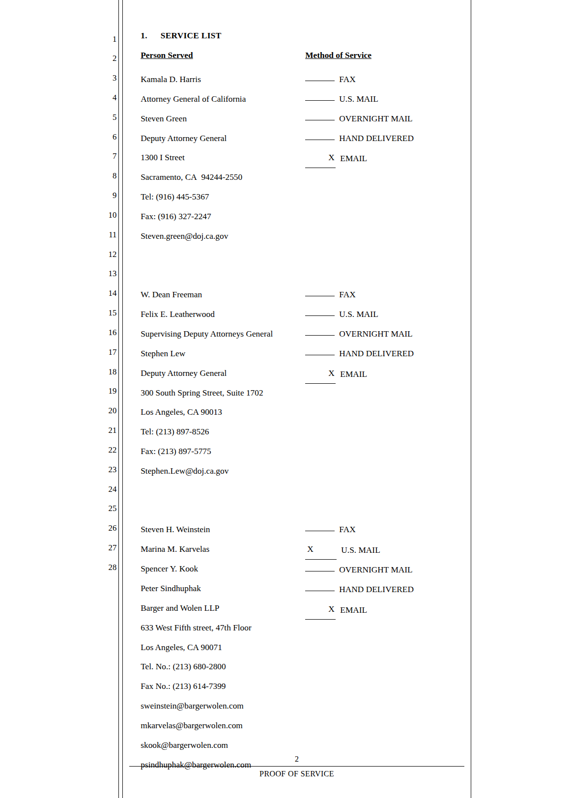1
2
3
4
5
6
7
8
9
10
11
12
13
14
15
16
17
18
19
20
21
22
23
24
25
26
27
28
1. SERVICE LIST
| Person Served | Method of Service |
| --- | --- |
| Kamala D. Harris Attorney General of California Steven Green Deputy Attorney General 1300 I Street Sacramento, CA 94244-2550 Tel: (916) 445-5367 Fax: (916) 327-2247 Steven.green@doj.ca.gov | FAX U.S. MAIL OVERNIGHT MAIL HAND DELIVERED X EMAIL |
| W. Dean Freeman Felix E. Leatherwood Supervising Deputy Attorneys General Stephen Lew Deputy Attorney General 300 South Spring Street, Suite 1702 Los Angeles, CA 90013 Tel: (213) 897-8526 Fax: (213) 897-5775 Stephen.Lew@doj.ca.gov | FAX U.S. MAIL OVERNIGHT MAIL HAND DELIVERED X EMAIL |
| Steven H. Weinstein Marina M. Karvelas Spencer Y. Kook Peter Sindhuphak Barger and Wolen LLP 633 West Fifth street, 47th Floor Los Angeles, CA 90071 Tel. No.: (213) 680-2800 Fax No.: (213) 614-7399 sweinstein@bargerwolen.com mkarvelas@bargerwolen.com skook@bargerwolen.com psindhuphak@bargerwolen.com | FAX X U.S. MAIL OVERNIGHT MAIL HAND DELIVERED X EMAIL |
2
PROOF OF SERVICE